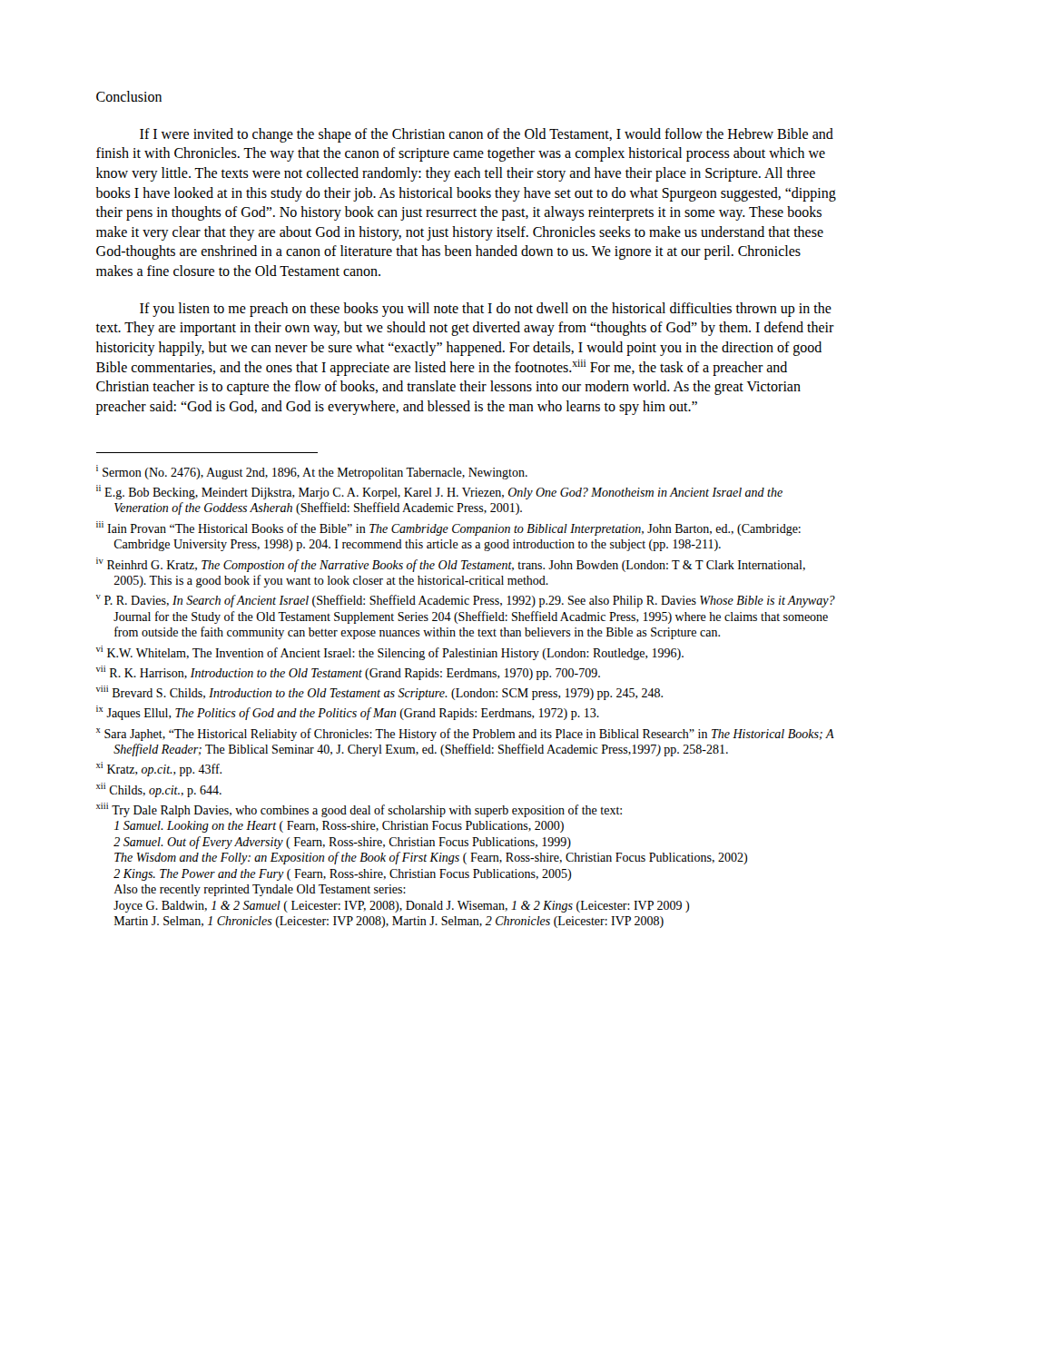Conclusion
If I were invited to change the shape of the Christian canon of the Old Testament, I would follow the Hebrew Bible and finish it with Chronicles. The way that the canon of scripture came together was a complex historical process about which we know very little. The texts were not collected randomly: they each tell their story and have their place in Scripture. All three books I have looked at in this study do their job. As historical books they have set out to do what Spurgeon suggested, “dipping their pens in thoughts of God”. No history book can just resurrect the past, it always reinterprets it in some way. These books make it very clear that they are about God in history, not just history itself. Chronicles seeks to make us understand that these God-thoughts are enshrined in a canon of literature that has been handed down to us. We ignore it at our peril. Chronicles makes a fine closure to the Old Testament canon.
If you listen to me preach on these books you will note that I do not dwell on the historical difficulties thrown up in the text. They are important in their own way, but we should not get diverted away from “thoughts of God” by them. I defend their historicity happily, but we can never be sure what “exactly” happened. For details, I would point you in the direction of good Bible commentaries, and the ones that I appreciate are listed here in the footnotes.xiii For me, the task of a preacher and Christian teacher is to capture the flow of books, and translate their lessons into our modern world. As the great Victorian preacher said: “God is God, and God is everywhere, and blessed is the man who learns to spy him out.”
i Sermon (No. 2476), August 2nd, 1896, At the Metropolitan Tabernacle, Newington.
ii E.g. Bob Becking, Meindert Dijkstra, Marjo C. A. Korpel, Karel J. H. Vriezen, Only One God? Monotheism in Ancient Israel and the Veneration of the Goddess Asherah (Sheffield: Sheffield Academic Press, 2001).
iii Iain Provan “The Historical Books of the Bible” in The Cambridge Companion to Biblical Interpretation, John Barton, ed., (Cambridge: Cambridge University Press, 1998) p. 204. I recommend this article as a good introduction to the subject (pp. 198-211).
iv Reinhrd G. Kratz, The Compostion of the Narrative Books of the Old Testament, trans. John Bowden (London: T & T Clark International, 2005). This is a good book if you want to look closer at the historical-critical method.
v P. R. Davies, In Search of Ancient Israel (Sheffield: Sheffield Academic Press, 1992) p.29. See also Philip R. Davies Whose Bible is it Anyway? Journal for the Study of the Old Testament Supplement Series 204 (Sheffield: Sheffield Acadmic Press, 1995) where he claims that someone from outside the faith community can better expose nuances within the text than believers in the Bible as Scripture can.
vi K.W. Whitelam, The Invention of Ancient Israel: the Silencing of Palestinian History (London: Routledge, 1996).
vii R. K. Harrison, Introduction to the Old Testament (Grand Rapids: Eerdmans, 1970) pp. 700-709.
viii Brevard S. Childs, Introduction to the Old Testament as Scripture. (London: SCM press, 1979) pp. 245, 248.
ix Jaques Ellul, The Politics of God and the Politics of Man (Grand Rapids: Eerdmans, 1972) p. 13.
x Sara Japhet, “The Historical Reliabity of Chronicles: The History of the Problem and its Place in Biblical Research” in The Historical Books; A Sheffield Reader; The Biblical Seminar 40, J. Cheryl Exum, ed. (Sheffield: Sheffield Academic Press,1997) pp. 258-281.
xi Kratz, op.cit., pp. 43ff.
xii Childs, op.cit., p. 644.
xiii Try Dale Ralph Davies, who combines a good deal of scholarship with superb exposition of the text:
1 Samuel. Looking on the Heart ( Fearn, Ross-shire, Christian Focus Publications, 2000)
2 Samuel. Out of Every Adversity ( Fearn, Ross-shire, Christian Focus Publications, 1999)
The Wisdom and the Folly: an Exposition of the Book of First Kings ( Fearn, Ross-shire, Christian Focus Publications, 2002)
2 Kings. The Power and the Fury ( Fearn, Ross-shire, Christian Focus Publications, 2005)
Also the recently reprinted Tyndale Old Testament series:
Joyce G. Baldwin, 1 & 2 Samuel ( Leicester: IVP, 2008), Donald J. Wiseman, 1 & 2 Kings (Leicester: IVP 2009 )
Martin J. Selman, 1 Chronicles (Leicester: IVP 2008), Martin J. Selman, 2 Chronicles (Leicester: IVP 2008)